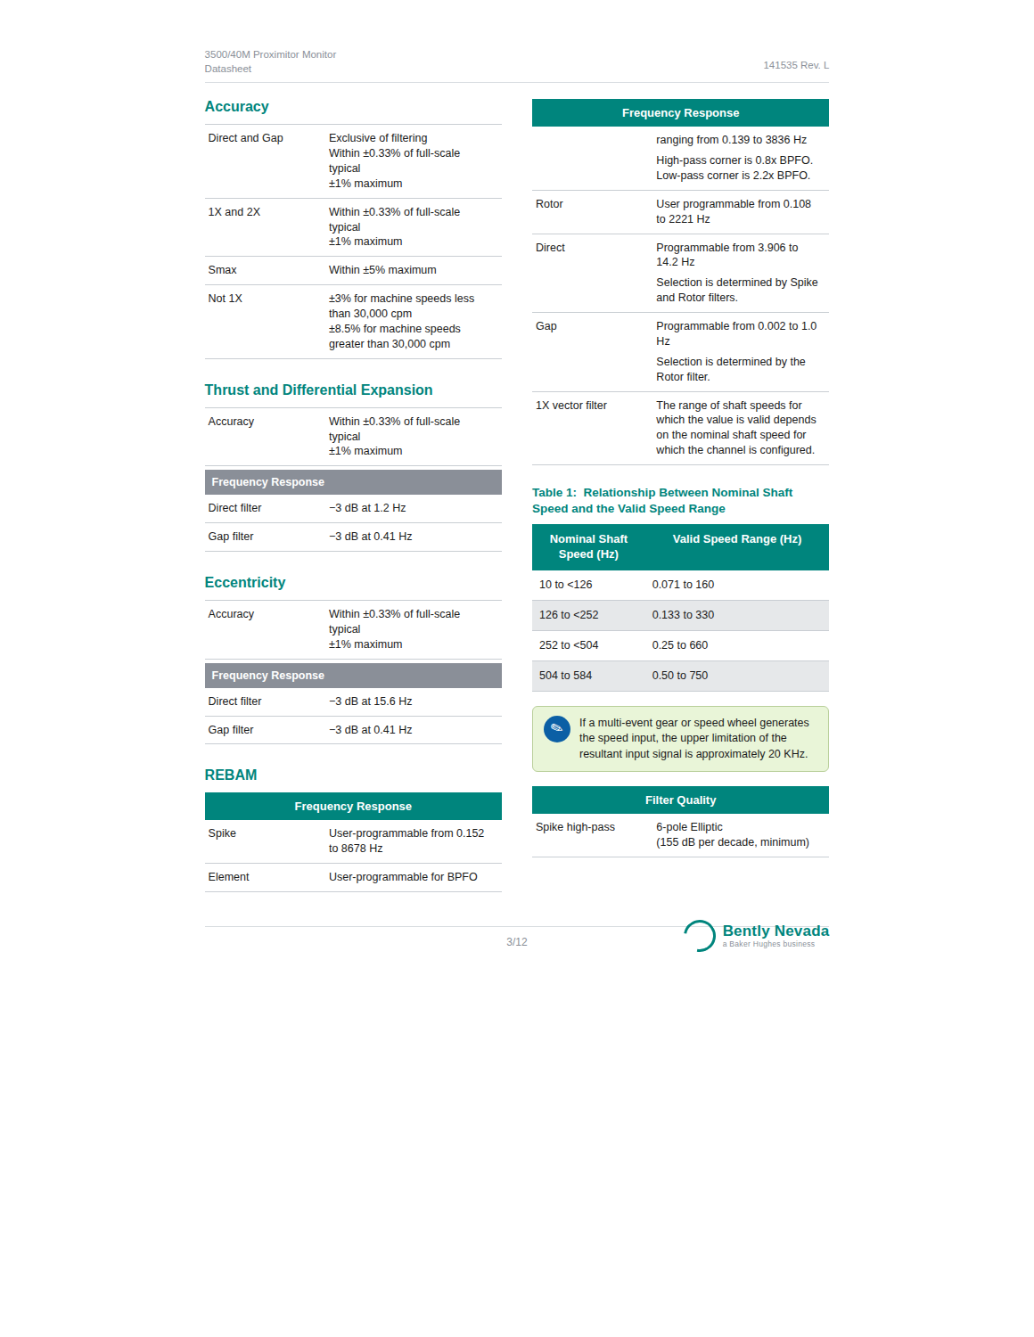3500/40M Proximitor Monitor
Datasheet
141535 Rev. L
Accuracy
| Direct and Gap | Exclusive of filtering Within ±0.33% of full-scale typical ±1% maximum |
| 1X and 2X | Within ±0.33% of full-scale typical ±1% maximum |
| Smax | Within ±5% maximum |
| Not 1X | ±3% for machine speeds less than 30,000 cpm ±8.5% for machine speeds greater than 30,000 cpm |
Thrust and Differential Expansion
| Accuracy | Within ±0.33% of full-scale typical ±1% maximum |
Frequency Response
| Direct filter | −3 dB at 1.2 Hz |
| Gap filter | −3 dB at 0.41 Hz |
Eccentricity
| Accuracy | Within ±0.33% of full-scale typical ±1% maximum |
Frequency Response
| Direct filter | −3 dB at 15.6 Hz |
| Gap filter | −3 dB at 0.41 Hz |
REBAM
Frequency Response
| Spike | User-programmable from 0.152 to 8678 Hz |
| Element | User-programmable for BPFO |
Frequency Response
| | ranging from 0.139 to 3836 Hz High-pass corner is 0.8x BPFO. Low-pass corner is 2.2x BPFO. |
| Rotor | User programmable from 0.108 to 2221 Hz |
| Direct | Programmable from 3.906 to 14.2 Hz Selection is determined by Spike and Rotor filters. |
| Gap | Programmable from 0.002 to 1.0 Hz Selection is determined by the Rotor filter. |
| 1X vector filter | The range of shaft speeds for which the value is valid depends on the nominal shaft speed for which the channel is configured. |
Table 1: Relationship Between Nominal Shaft Speed and the Valid Speed Range
| Nominal Shaft Speed (Hz) | Valid Speed Range (Hz) |
| --- | --- |
| 10 to <126 | 0.071 to 160 |
| 126 to <252 | 0.133 to 330 |
| 252 to <504 | 0.25 to 660 |
| 504 to 584 | 0.50 to 750 |
If a multi-event gear or speed wheel generates the speed input, the upper limitation of the resultant input signal is approximately 20 KHz.
Filter Quality
| Spike high-pass | 6-pole Elliptic (155 dB per decade, minimum) |
3/12
Bently Nevada
a Baker Hughes business